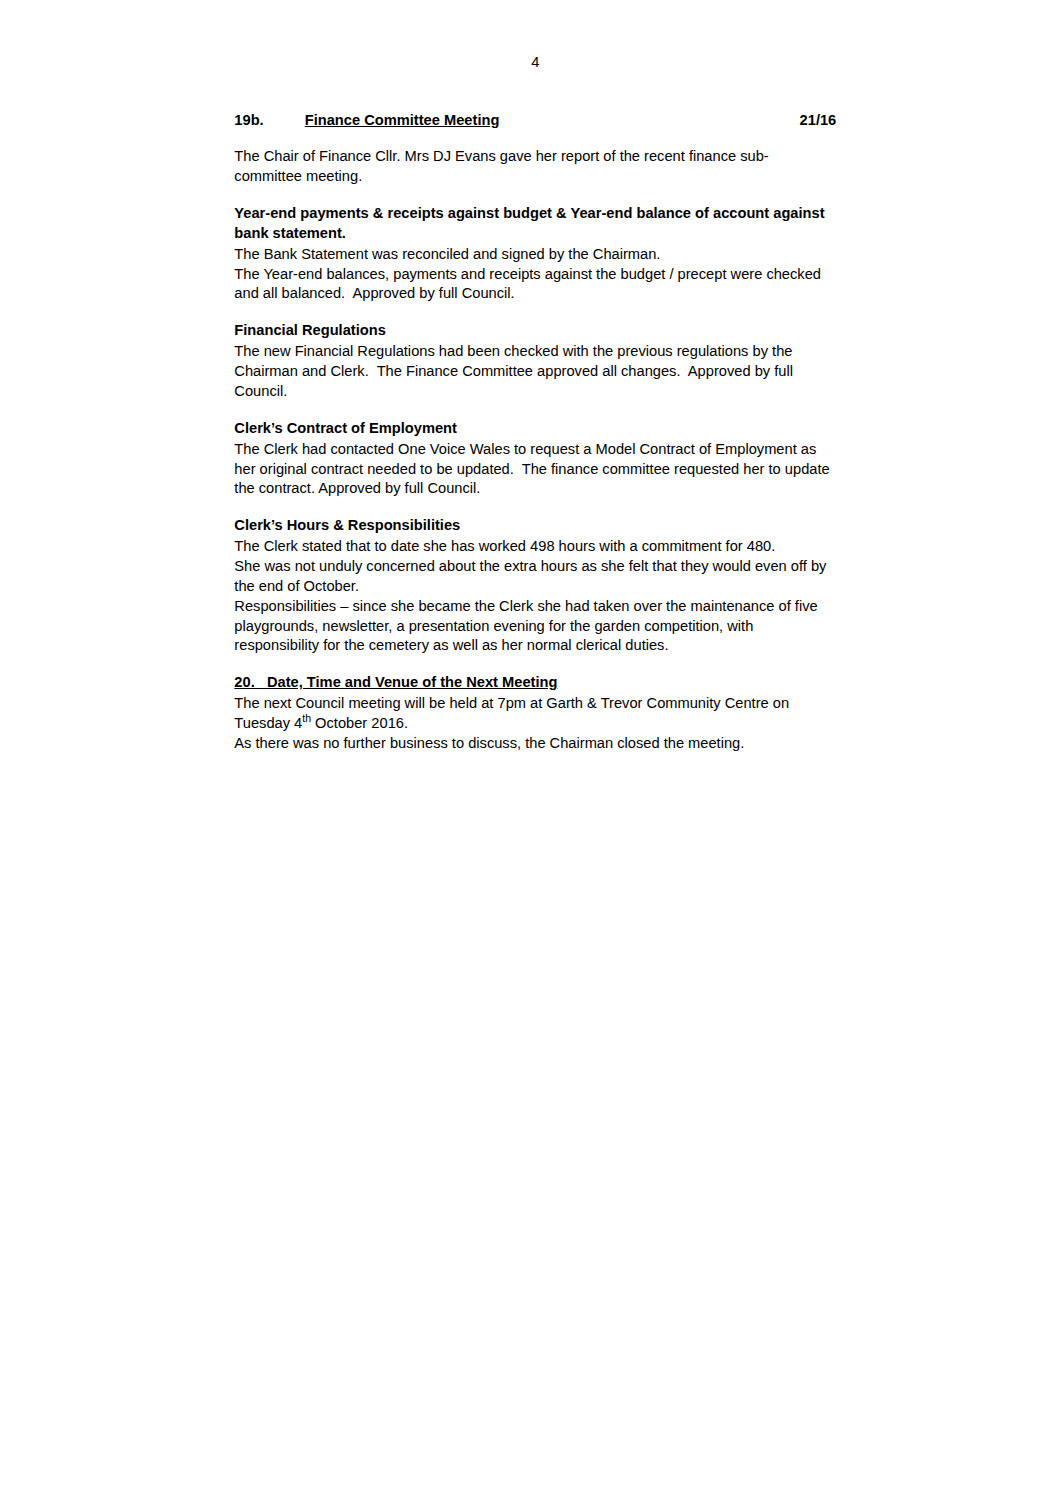4
19b. Finance Committee Meeting 21/16
The Chair of Finance Cllr. Mrs DJ Evans gave her report of the recent finance sub-committee meeting.
Year-end payments & receipts against budget & Year-end balance of account against bank statement.
The Bank Statement was reconciled and signed by the Chairman.
The Year-end balances, payments and receipts against the budget / precept were checked and all balanced. Approved by full Council.
Financial Regulations
The new Financial Regulations had been checked with the previous regulations by the Chairman and Clerk. The Finance Committee approved all changes. Approved by full Council.
Clerk’s Contract of Employment
The Clerk had contacted One Voice Wales to request a Model Contract of Employment as her original contract needed to be updated. The finance committee requested her to update the contract. Approved by full Council.
Clerk’s Hours & Responsibilities
The Clerk stated that to date she has worked 498 hours with a commitment for 480.
She was not unduly concerned about the extra hours as she felt that they would even off by the end of October.
Responsibilities – since she became the Clerk she had taken over the maintenance of five playgrounds, newsletter, a presentation evening for the garden competition, with responsibility for the cemetery as well as her normal clerical duties.
20. Date, Time and Venue of the Next Meeting
The next Council meeting will be held at 7pm at Garth & Trevor Community Centre on Tuesday 4th October 2016.
As there was no further business to discuss, the Chairman closed the meeting.